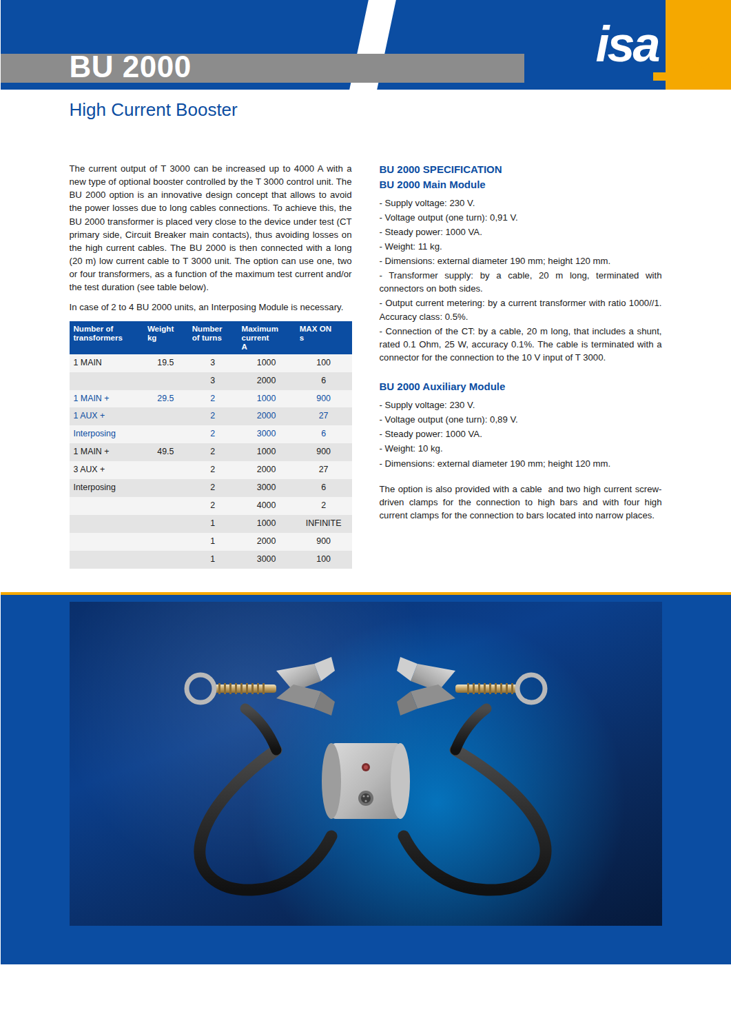isa
BU 2000
High Current Booster
The current output of T 3000 can be increased up to 4000 A with a new type of optional booster controlled by the T 3000 control unit. The BU 2000 option is an innovative design concept that allows to avoid the power losses due to long cables connections. To achieve this, the BU 2000 transformer is placed very close to the device under test (CT primary side, Circuit Breaker main contacts), thus avoiding losses on the high current cables. The BU 2000 is then connected with a long (20 m) low current cable to T 3000 unit. The option can use one, two or four transformers, as a function of the maximum test current and/or the test duration (see table below).
In case of 2 to 4 BU 2000 units, an Interposing Module is necessary.
| Number of transformers | Weight kg | Number of turns | Maximum current A | MAX ON s |
| --- | --- | --- | --- | --- |
| 1 MAIN | 19.5 | 3 | 1000 | 100 |
| | | 3 | 2000 | 6 |
| 1 MAIN + | 29.5 | 2 | 1000 | 900 |
| 1 AUX + | | 2 | 2000 | 27 |
| Interposing | | 2 | 3000 | 6 |
| 1 MAIN + | 49.5 | 2 | 1000 | 900 |
| 3 AUX + | | 2 | 2000 | 27 |
| Interposing | | 2 | 3000 | 6 |
| | | 2 | 4000 | 2 |
| | | 1 | 1000 | INFINITE |
| | | 1 | 2000 | 900 |
| | | 1 | 3000 | 100 |
BU 2000 SPECIFICATION
BU 2000 Main Module
Supply voltage: 230 V.
Voltage output (one turn): 0,91 V.
Steady power: 1000 VA.
Weight: 11 kg.
Dimensions: external diameter 190 mm; height 120 mm.
Transformer supply: by a cable, 20 m long, terminated with connectors on both sides.
Output current metering: by a current transformer with ratio 1000//1. Accuracy class: 0.5%.
Connection of the CT: by a cable, 20 m long, that includes a shunt, rated 0.1 Ohm, 25 W, accuracy 0.1%. The cable is terminated with a connector for the connection to the 10 V input of T 3000.
BU 2000 Auxiliary Module
Supply voltage: 230 V.
Voltage output (one turn): 0,89 V.
Steady power: 1000 VA.
Weight: 10 kg.
Dimensions: external diameter 190 mm; height 120 mm.
The option is also provided with a cable and two high current screw-driven clamps for the connection to high bars and with four high current clamps for the connection to bars located into narrow places.